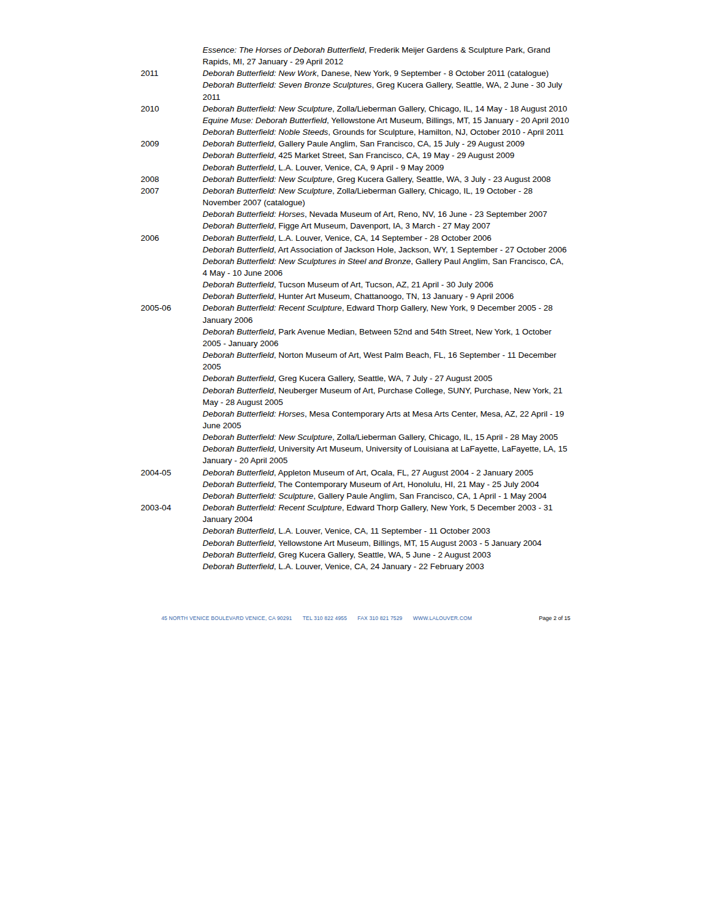| | Essence: The Horses of Deborah Butterfield , Frederik Meijer Gardens & Sculpture Park, Grand Rapids, MI, 27 January - 29 April 2012 |
| 2011 | Deborah Butterfield: New Work , Danese, New York, 9 September - 8 October 2011 (catalogue) Deborah Butterfield: Seven Bronze Sculptures , Greg Kucera Gallery, Seattle, WA, 2 June - 30 July 2011 |
| 2010 | Deborah Butterfield: New Sculpture , Zolla/Lieberman Gallery, Chicago, IL, 14 May - 18 August 2010 Equine Muse: Deborah Butterfield , Yellowstone Art Museum, Billings, MT, 15 January - 20 April 2010 Deborah Butterfield: Noble Steeds , Grounds for Sculpture, Hamilton, NJ, October 2010 - April 2011 |
| 2009 | Deborah Butterfield , Gallery Paule Anglim, San Francisco, CA, 15 July - 29 August 2009 Deborah Butterfield , 425 Market Street, San Francisco, CA, 19 May - 29 August 2009 Deborah Butterfield , L.A. Louver, Venice, CA, 9 April - 9 May 2009 |
| 2008 | Deborah Butterfield: New Sculpture , Greg Kucera Gallery, Seattle, WA, 3 July - 23 August 2008 |
| 2007 | Deborah Butterfield: New Sculpture , Zolla/Lieberman Gallery, Chicago, IL, 19 October - 28 November 2007 (catalogue) Deborah Butterfield: Horses , Nevada Museum of Art, Reno, NV, 16 June - 23 September 2007 Deborah Butterfield , Figge Art Museum, Davenport, IA, 3 March - 27 May 2007 |
| 2006 | Deborah Butterfield , L.A. Louver, Venice, CA, 14 September - 28 October 2006 Deborah Butterfield , Art Association of Jackson Hole, Jackson, WY, 1 September - 27 October 2006 Deborah Butterfield: New Sculptures in Steel and Bronze , Gallery Paul Anglim, San Francisco, CA, 4 May - 10 June 2006 Deborah Butterfield , Tucson Museum of Art, Tucson, AZ, 21 April - 30 July 2006 Deborah Butterfield , Hunter Art Museum, Chattanoogo, TN, 13 January - 9 April 2006 |
| 2005-06 | Deborah Butterfield: Recent Sculpture , Edward Thorp Gallery, New York, 9 December 2005 - 28 January 2006 Deborah Butterfield , Park Avenue Median, Between 52nd and 54th Street, New York, 1 October 2005 - January 2006 Deborah Butterfield , Norton Museum of Art, West Palm Beach, FL, 16 September - 11 December 2005 Deborah Butterfield , Greg Kucera Gallery, Seattle, WA, 7 July - 27 August 2005 Deborah Butterfield , Neuberger Museum of Art, Purchase College, SUNY, Purchase, New York, 21 May - 28 August 2005 Deborah Butterfield: Horses , Mesa Contemporary Arts at Mesa Arts Center, Mesa, AZ, 22 April - 19 June 2005 Deborah Butterfield: New Sculpture , Zolla/Lieberman Gallery, Chicago, IL, 15 April - 28 May 2005 Deborah Butterfield , University Art Museum, University of Louisiana at LaFayette, LaFayette, LA, 15 January - 20 April 2005 |
| 2004-05 | Deborah Butterfield , Appleton Museum of Art, Ocala, FL, 27 August 2004 - 2 January 2005 Deborah Butterfield , The Contemporary Museum of Art, Honolulu, HI, 21 May - 25 July 2004 Deborah Butterfield: Sculpture , Gallery Paule Anglim, San Francisco, CA, 1 April - 1 May 2004 |
| 2003-04 | Deborah Butterfield: Recent Sculpture , Edward Thorp Gallery, New York, 5 December 2003 - 31 January 2004 Deborah Butterfield , L.A. Louver, Venice, CA, 11 September - 11 October 2003 Deborah Butterfield , Yellowstone Art Museum, Billings, MT, 15 August 2003 - 5 January 2004 Deborah Butterfield , Greg Kucera Gallery, Seattle, WA, 5 June - 2 August 2003 Deborah Butterfield , L.A. Louver, Venice, CA, 24 January - 22 February 2003 |
45 NORTH VENICE BOULEVARD VENICE, CA 90291 TEL 310 822 4955 FAX 310 821 7529 WWW.LALOUVER.COM
Page 2 of 15